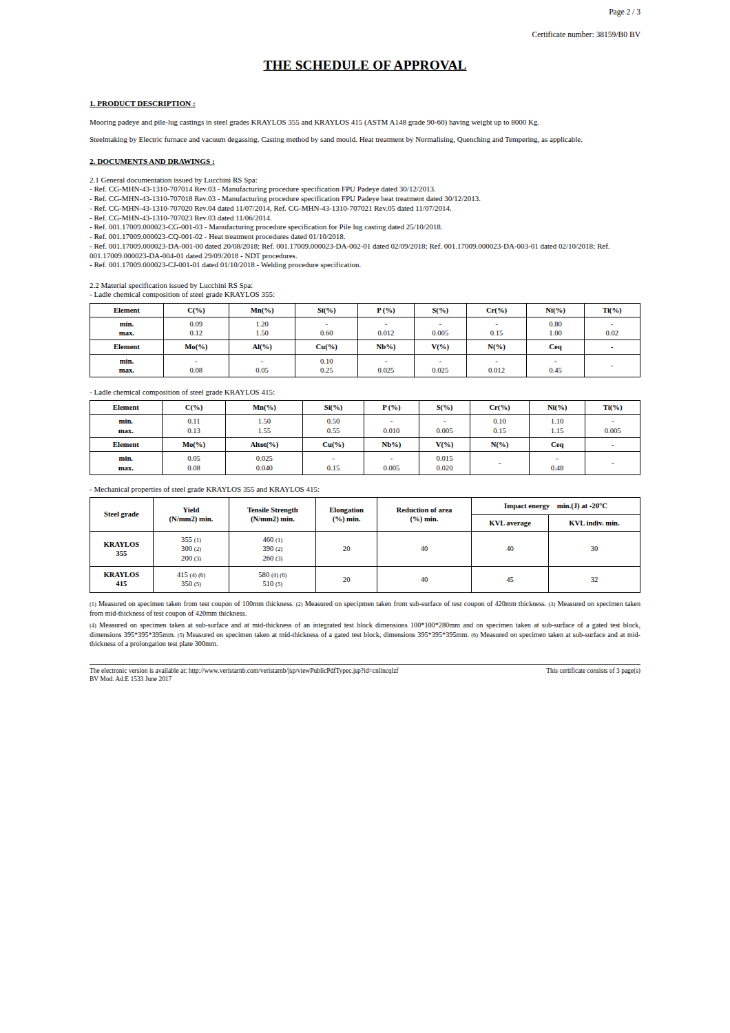Page 2 / 3
Certificate number: 38159/B0 BV
THE SCHEDULE OF APPROVAL
1. PRODUCT DESCRIPTION :
Mooring padeye and pile-lug castings in steel grades KRAYLOS 355 and KRAYLOS 415 (ASTM A148 grade 90-60) having weight up to 8000 Kg.
Steelmaking by Electric furnace and vacuum degassing. Casting method by sand mould. Heat treatment by Normalising, Quenching and Tempering, as applicable.
2. DOCUMENTS AND DRAWINGS :
2.1 General documentation issued by Lucchini RS Spa:
- Ref. CG-MHN-43-1310-707014 Rev.03 - Manufacturing procedure specification FPU Padeye dated 30/12/2013.
- Ref. CG-MHN-43-1310-707018 Rev.03 - Manufacturing procedure specification FPU Padeye heat treatment dated 30/12/2013.
- Ref. CG-MHN-43-1310-707020 Rev.04 dated 11/07/2014, Ref. CG-MHN-43-1310-707021 Rev.05 dated 11/07/2014.
- Ref. CG-MHN-43-1310-707023 Rev.03 dated 11/06/2014.
- Ref. 001.17009.000023-CG-001-03 - Manufacturing procedure specification for Pile lug casting dated 25/10/2018.
- Ref. 001.17009.000023-CQ-001-02 - Heat treatment procedures dated 01/10/2018.
- Ref. 001.17009.000023-DA-001-00 dated 20/08/2018; Ref. 001.17009.000023-DA-002-01 dated 02/09/2018; Ref. 001.17009.000023-DA-003-01 dated 02/10/2018; Ref. 001.17009.000023-DA-004-01 dated 29/09/2018 - NDT procedures.
- Ref. 001.17009.000023-CJ-001-01 dated 01/10/2018 - Welding procedure specification.
2.2 Material specification issued by Lucchini RS Spa:
- Ladle chemical composition of steel grade KRAYLOS 355:
| Element | C(%) | Mn(%) | Si(%) | P (%) | S(%) | Cr(%) | Ni(%) | Ti(%) |
| --- | --- | --- | --- | --- | --- | --- | --- | --- |
| min. max. | 0.09 0.12 | 1.20 1.50 | - 0.60 | - 0.012 | - 0.005 | - 0.15 | 0.80 1.00 | - 0.02 |
| Element | Mo(%) | Al(%) | Cu(%) | Nb%) | V(%) | N(%) | Ceq | - |
| min. max. | - 0.08 | - 0.05 | 0.10 0.25 | - 0.025 | - 0.025 | - 0.012 | - 0.45 | - |
- Ladle chemical composition of steel grade KRAYLOS 415:
| Element | C(%) | Mn(%) | Si(%) | P (%) | S(%) | Cr(%) | Ni(%) | Ti(%) |
| --- | --- | --- | --- | --- | --- | --- | --- | --- |
| min. max. | 0.11 0.13 | 1.50 1.55 | 0.50 0.55 | - 0.010 | - 0.005 | 0.10 0.15 | 1.10 1.15 | - 0.005 |
| Element | Mo(%) | Altot(%) | Cu(%) | Nb%) | V(%) | N(%) | Ceq | - |
| min. max. | 0.05 0.08 | 0.025 0.040 | - 0.15 | - 0.005 | 0.015 0.020 | - | - 0.48 | - |
- Mechanical properties of steel grade KRAYLOS 355 and KRAYLOS 415:
| Steel grade | Yield (N/mm2) min. | Tensile Strength (N/mm2) min. | Elongation (%) min. | Reduction of area (%) min. | Impact energy min.(J) at -20°C |
| --- | --- | --- | --- | --- | --- |
| KVL average | KVL indiv. min. |
| KRAYLOS 355 | 355 (1) 300 (2) 200 (3) | 460 (1) 390 (2) 260 (3) | 20 | 40 | 40 | 30 |
| KRAYLOS 415 | 415 (4) (6) 350 (5) | 580 (4) (6) 510 (5) | 20 | 40 | 45 | 32 |
(1) Measured on specimen taken from test coupon of 100mm thickness. (2) Measured on specipmen taken from sub-surface of test coupon of 420mm thickness. (3) Measured on specimen taken from mid-thickness of test coupon of 420mm thickness.
(4) Measured on specimen taken at sub-surface and at mid-thickness of an integrated test block dimensions 100*100*280mm and on specimen taken at sub-surface of a gated test block, dimensions 395*395*395mm. (5) Measured on specimen taken at mid-thickness of a gated test block, dimensions 395*395*395mm. (6) Measured on specimen taken at sub-surface and at mid-thickness of a prolongation test plate 300mm.
The electronic version is available at: http://www.veristarnb.com/veristarnb/jsp/viewPublicPdfTypec.jsp?id=cnlincqlzf
BV Mod. Ad.E 1533 June 2017
This certificate consists of 3 page(s)